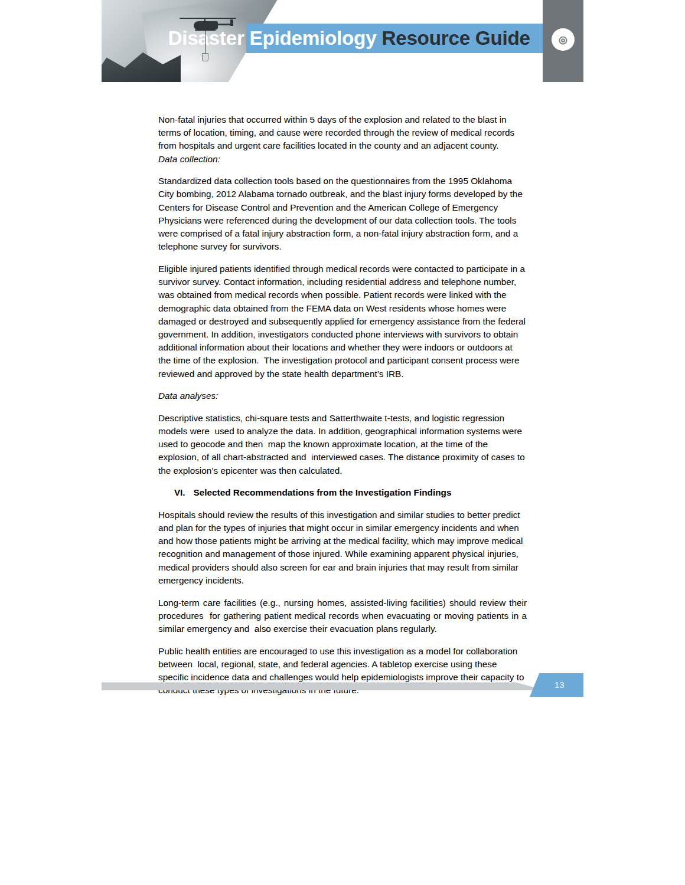Disaster Epidemiology Resource Guide
◎
Non-fatal injuries that occurred within 5 days of the explosion and related to the blast in terms of location, timing, and cause were recorded through the review of medical records from hospitals and urgent care facilities located in the county and an adjacent county.
Data collection:
Standardized data collection tools based on the questionnaires from the 1995 Oklahoma City bombing, 2012 Alabama tornado outbreak, and the blast injury forms developed by the Centers for Disease Control and Prevention and the American College of Emergency Physicians were referenced during the development of our data collection tools. The tools were comprised of a fatal injury abstraction form, a non-fatal injury abstraction form, and a telephone survey for survivors.
Eligible injured patients identified through medical records were contacted to participate in a survivor survey. Contact information, including residential address and telephone number, was obtained from medical records when possible. Patient records were linked with the demographic data obtained from the FEMA data on West residents whose homes were damaged or destroyed and subsequently applied for emergency assistance from the federal government. In addition, investigators conducted phone interviews with survivors to obtain additional information about their locations and whether they were indoors or outdoors at the time of the explosion. The investigation protocol and participant consent process were reviewed and approved by the state health department’s IRB.
Data analyses:
Descriptive statistics, chi-square tests and Satterthwaite t-tests, and logistic regression models were used to analyze the data. In addition, geographical information systems were used to geocode and then map the known approximate location, at the time of the explosion, of all chart-abstracted and interviewed cases. The distance proximity of cases to the explosion’s epicenter was then calculated.
VI. Selected Recommendations from the Investigation Findings
Hospitals should review the results of this investigation and similar studies to better predict and plan for the types of injuries that might occur in similar emergency incidents and when and how those patients might be arriving at the medical facility, which may improve medical recognition and management of those injured. While examining apparent physical injuries, medical providers should also screen for ear and brain injuries that may result from similar emergency incidents.
Long-term care facilities (e.g., nursing homes, assisted-living facilities) should review their procedures for gathering patient medical records when evacuating or moving patients in a similar emergency and also exercise their evacuation plans regularly.
Public health entities are encouraged to use this investigation as a model for collaboration between local, regional, state, and federal agencies. A tabletop exercise using these specific incidence data and challenges would help epidemiologists improve their capacity to conduct these types of investigations in the future.
13